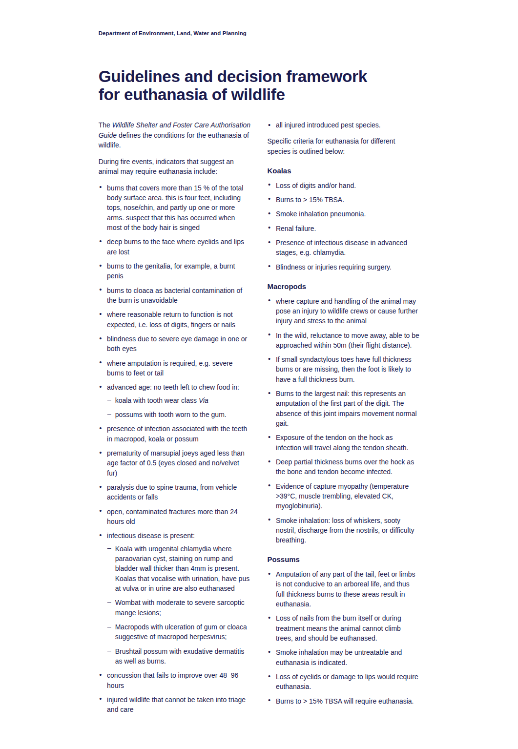Department of Environment, Land, Water and Planning
Guidelines and decision framework
for euthanasia of wildlife
The Wildlife Shelter and Foster Care Authorisation Guide defines the conditions for the euthanasia of wildlife.
During fire events, indicators that suggest an animal may require euthanasia include:
burns that covers more than 15 % of the total body surface area. this is four feet, including tops, nose/chin, and partly up one or more arms. suspect that this has occurred when most of the body hair is singed
deep burns to the face where eyelids and lips are lost
burns to the genitalia, for example, a burnt penis
burns to cloaca as bacterial contamination of the burn is unavoidable
where reasonable return to function is not expected, i.e. loss of digits, fingers or nails
blindness due to severe eye damage in one or both eyes
where amputation is required, e.g. severe burns to feet or tail
advanced age: no teeth left to chew food in:
koala with tooth wear class Via
possums with tooth worn to the gum.
presence of infection associated with the teeth in macropod, koala or possum
prematurity of marsupial joeys aged less than age factor of 0.5 (eyes closed and no/velvet fur)
paralysis due to spine trauma, from vehicle accidents or falls
open, contaminated fractures more than 24 hours old
infectious disease is present:
Koala with urogenital chlamydia where paraovarian cyst, staining on rump and bladder wall thicker than 4mm is present. Koalas that vocalise with urination, have pus at vulva or in urine are also euthanased
Wombat with moderate to severe sarcoptic mange lesions;
Macropods with ulceration of gum or cloaca suggestive of macropod herpesvirus;
Brushtail possum with exudative dermatitis as well as burns.
concussion that fails to improve over 48–96 hours
injured wildlife that cannot be taken into triage and care
all injured introduced pest species.
Specific criteria for euthanasia for different species is outlined below:
Koalas
Loss of digits and/or hand.
Burns to > 15% TBSA.
Smoke inhalation pneumonia.
Renal failure.
Presence of infectious disease in advanced stages, e.g. chlamydia.
Blindness or injuries requiring surgery.
Macropods
where capture and handling of the animal may pose an injury to wildlife crews or cause further injury and stress to the animal
In the wild, reluctance to move away, able to be approached within 50m (their flight distance).
If small syndactylous toes have full thickness burns or are missing, then the foot is likely to have a full thickness burn.
Burns to the largest nail: this represents an amputation of the first part of the digit. The absence of this joint impairs movement normal gait.
Exposure of the tendon on the hock as infection will travel along the tendon sheath.
Deep partial thickness burns over the hock as the bone and tendon become infected.
Evidence of capture myopathy (temperature >39°C, muscle trembling, elevated CK, myoglobinuria).
Smoke inhalation: loss of whiskers, sooty nostril, discharge from the nostrils, or difficulty breathing.
Possums
Amputation of any part of the tail, feet or limbs is not conducive to an arboreal life, and thus full thickness burns to these areas result in euthanasia.
Loss of nails from the burn itself or during treatment means the animal cannot climb trees, and should be euthanased.
Smoke inhalation may be untreatable and euthanasia is indicated.
Loss of eyelids or damage to lips would require euthanasia.
Burns to > 15% TBSA will require euthanasia.